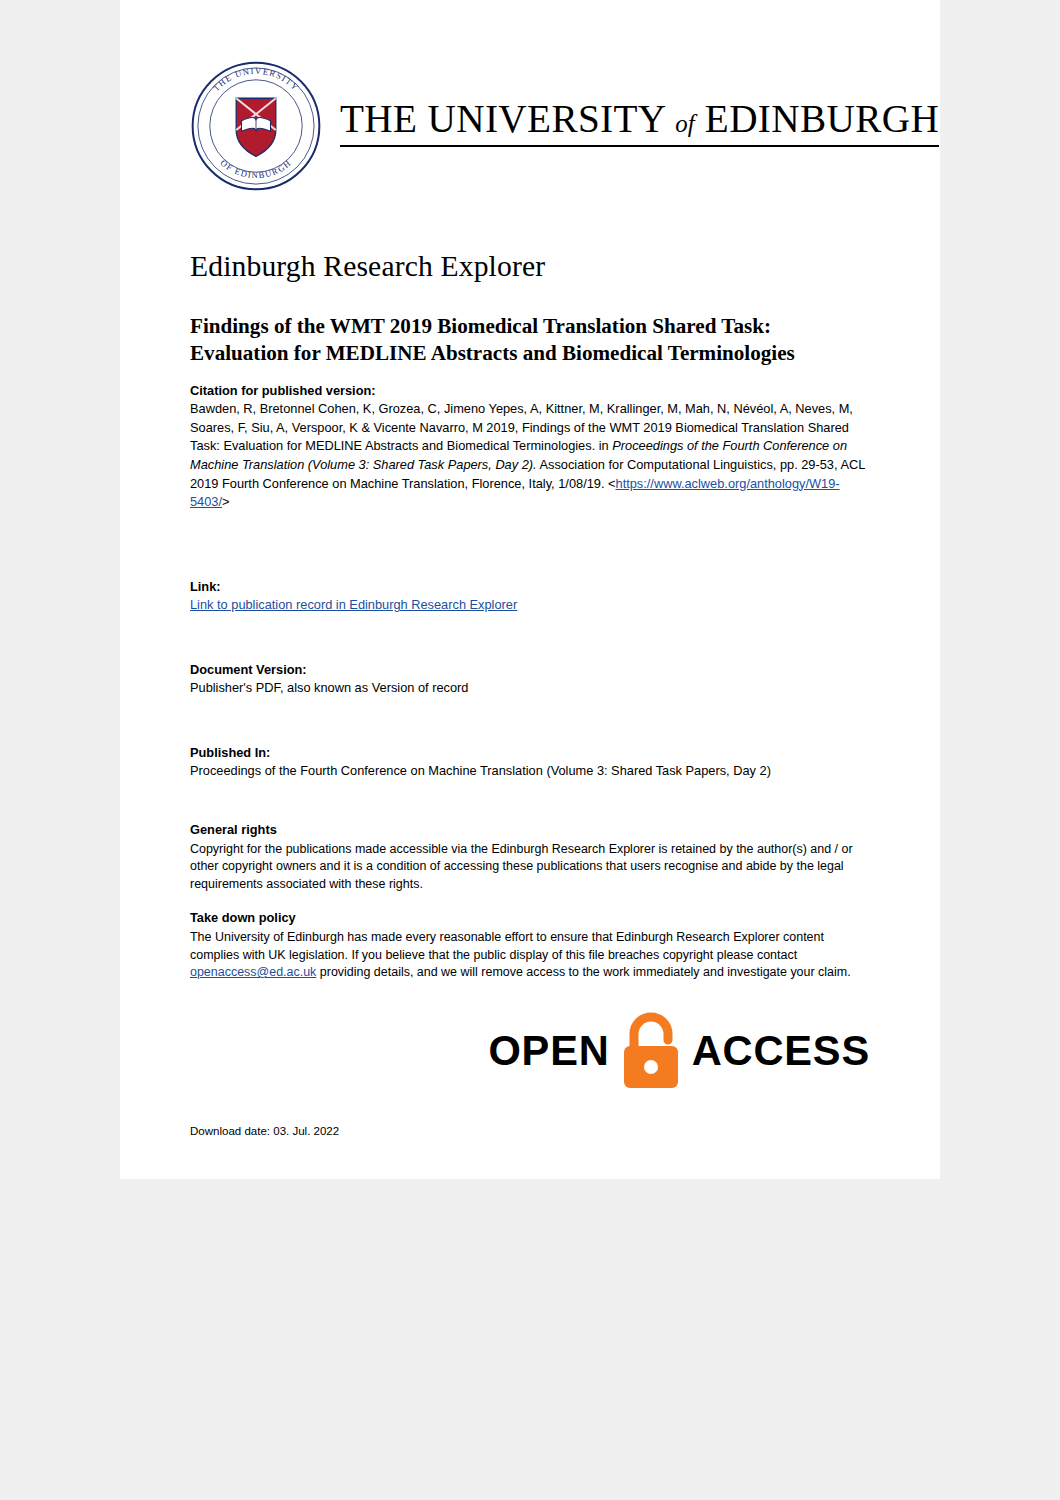THE UNIVERSITY OF EDINBURGH
THE UNIVERSITY of EDINBURGH
Edinburgh Research Explorer
Findings of the WMT 2019 Biomedical Translation Shared Task:
Evaluation for MEDLINE Abstracts and Biomedical Terminologies
Citation for published version:
Bawden, R, Bretonnel Cohen, K, Grozea, C, Jimeno Yepes, A, Kittner, M, Krallinger, M, Mah, N, Névéol, A, Neves, M, Soares, F, Siu, A, Verspoor, K & Vicente Navarro, M 2019, Findings of the WMT 2019 Biomedical Translation Shared Task: Evaluation for MEDLINE Abstracts and Biomedical Terminologies. in Proceedings of the Fourth Conference on Machine Translation (Volume 3: Shared Task Papers, Day 2). Association for Computational Linguistics, pp. 29-53, ACL 2019 Fourth Conference on Machine Translation, Florence, Italy, 1/08/19. <https://www.aclweb.org/anthology/W19-5403/>
Link:
Link to publication record in Edinburgh Research Explorer
Document Version:
Publisher's PDF, also known as Version of record
Published In:
Proceedings of the Fourth Conference on Machine Translation (Volume 3: Shared Task Papers, Day 2)
General rights
Copyright for the publications made accessible via the Edinburgh Research Explorer is retained by the author(s) and / or other copyright owners and it is a condition of accessing these publications that users recognise and abide by the legal requirements associated with these rights.
Take down policy
The University of Edinburgh has made every reasonable effort to ensure that Edinburgh Research Explorer content complies with UK legislation. If you believe that the public display of this file breaches copyright please contact openaccess@ed.ac.uk providing details, and we will remove access to the work immediately and investigate your claim.
OPEN ACCESS
Download date: 03. Jul. 2022